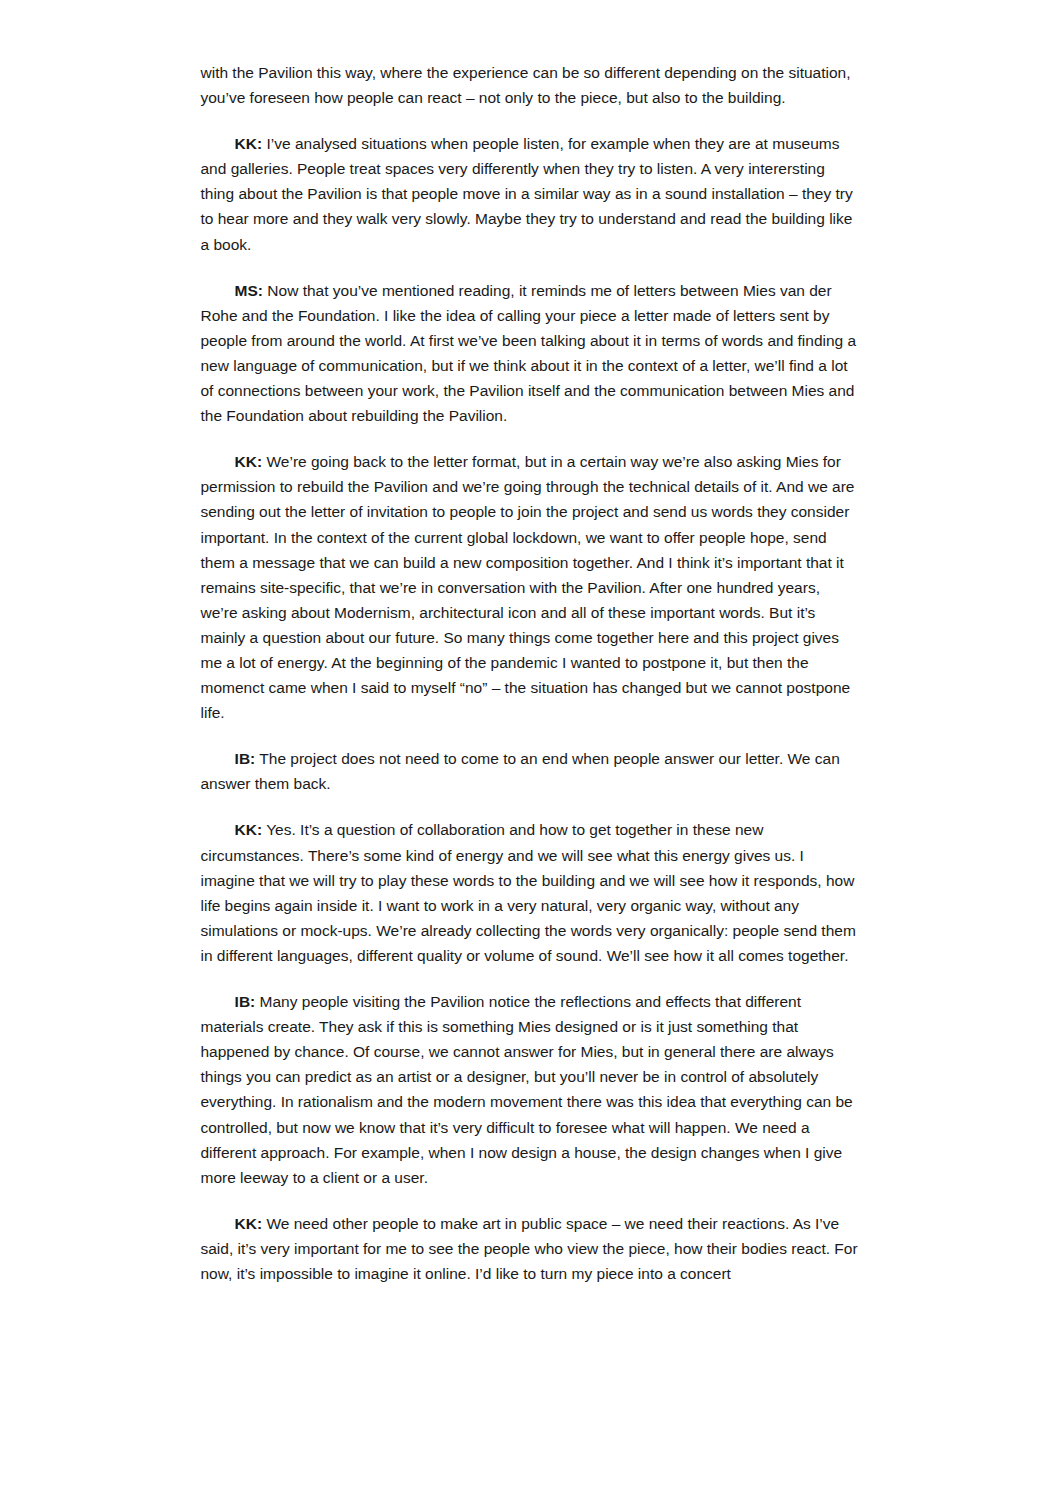with the Pavilion this way, where the experience can be so different depending on the situation, you’ve foreseen how people can react – not only to the piece, but also to the building.
KK: I’ve analysed situations when people listen, for example when they are at museums and galleries. People treat spaces very differently when they try to listen. A very interersting thing about the Pavilion is that people move in a similar way as in a sound installation – they try to hear more and they walk very slowly. Maybe they try to understand and read the building like a book.
MS: Now that you’ve mentioned reading, it reminds me of letters between Mies van der Rohe and the Foundation. I like the idea of calling your piece a letter made of letters sent by people from around the world. At first we’ve been talking about it in terms of words and finding a new language of communication, but if we think about it in the context of a letter, we’ll find a lot of connections between your work, the Pavilion itself and the communication between Mies and the Foundation about rebuilding the Pavilion.
KK: We’re going back to the letter format, but in a certain way we’re also asking Mies for permission to rebuild the Pavilion and we’re going through the technical details of it. And we are sending out the letter of invitation to people to join the project and send us words they consider important. In the context of the current global lockdown, we want to offer people hope, send them a message that we can build a new composition together. And I think it’s important that it remains site-specific, that we’re in conversation with the Pavilion. After one hundred years, we’re asking about Modernism, architectural icon and all of these important words. But it’s mainly a question about our future. So many things come together here and this project gives me a lot of energy. At the beginning of the pandemic I wanted to postpone it, but then the momenct came when I said to myself “no” – the situation has changed but we cannot postpone life.
IB: The project does not need to come to an end when people answer our letter. We can answer them back.
KK: Yes. It’s a question of collaboration and how to get together in these new circumstances. There’s some kind of energy and we will see what this energy gives us. I imagine that we will try to play these words to the building and we will see how it responds, how life begins again inside it. I want to work in a very natural, very organic way, without any simulations or mock-ups. We’re already collecting the words very organically: people send them in different languages, different quality or volume of sound. We’ll see how it all comes together.
IB: Many people visiting the Pavilion notice the reflections and effects that different materials create. They ask if this is something Mies designed or is it just something that happened by chance. Of course, we cannot answer for Mies, but in general there are always things you can predict as an artist or a designer, but you’ll never be in control of absolutely everything. In rationalism and the modern movement there was this idea that everything can be controlled, but now we know that it’s very difficult to foresee what will happen. We need a different approach. For example, when I now design a house, the design changes when I give more leeway to a client or a user.
KK: We need other people to make art in public space – we need their reactions. As I’ve said, it’s very important for me to see the people who view the piece, how their bodies react. For now, it’s impossible to imagine it online. I’d like to turn my piece into a concert